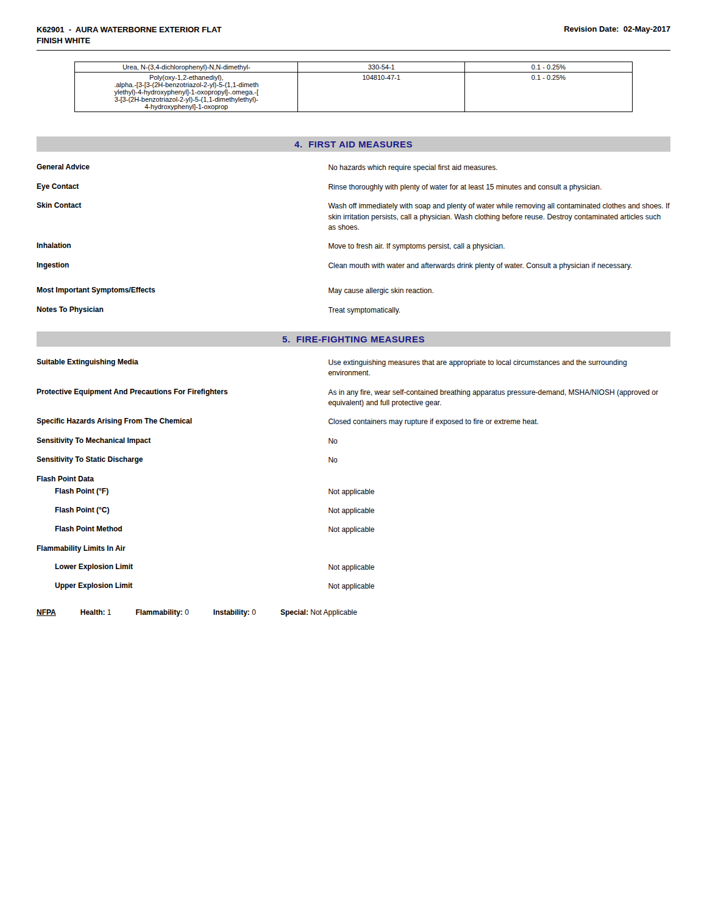K62901 - AURA WATERBORNE EXTERIOR FLAT
FINISH WHITE
Revision Date: 02-May-2017
| Urea, N-(3,4-dichlorophenyl)-N,N-dimethyl- | 330-54-1 | 0.1 - 0.25% |
| Poly(oxy-1,2-ethanediyl), .alpha.-[3-[3-(2H-benzotriazol-2-yl)-5-(1,1-dimeth ylethyl)-4-hydroxyphenyl]-1-oxopropyl]-.omega.-[ 3-[3-(2H-benzotriazol-2-yl)-5-(1,1-dimethylethyl)- 4-hydroxyphenyl]-1-oxoprop | 104810-47-1 | 0.1 - 0.25% |
4. FIRST AID MEASURES
General Advice
No hazards which require special first aid measures.
Eye Contact
Rinse thoroughly with plenty of water for at least 15 minutes and consult a physician.
Skin Contact
Wash off immediately with soap and plenty of water while removing all contaminated clothes and shoes. If skin irritation persists, call a physician. Wash clothing before reuse. Destroy contaminated articles such as shoes.
Inhalation
Move to fresh air. If symptoms persist, call a physician.
Ingestion
Clean mouth with water and afterwards drink plenty of water. Consult a physician if necessary.
Most Important Symptoms/Effects
May cause allergic skin reaction.
Notes To Physician
Treat symptomatically.
5. FIRE-FIGHTING MEASURES
Suitable Extinguishing Media
Use extinguishing measures that are appropriate to local circumstances and the surrounding environment.
Protective Equipment And Precautions For Firefighters
As in any fire, wear self-contained breathing apparatus pressure-demand, MSHA/NIOSH (approved or equivalent) and full protective gear.
Specific Hazards Arising From The Chemical
Closed containers may rupture if exposed to fire or extreme heat.
Sensitivity To Mechanical Impact
No
Sensitivity To Static Discharge
No
Flash Point Data
Flash Point (°F)
Not applicable
Flash Point (°C)
Not applicable
Flash Point Method
Not applicable
Flammability Limits In Air
Lower Explosion Limit
Not applicable
Upper Explosion Limit
Not applicable
NFPA Health: 1 Flammability: 0 Instability: 0 Special: Not Applicable